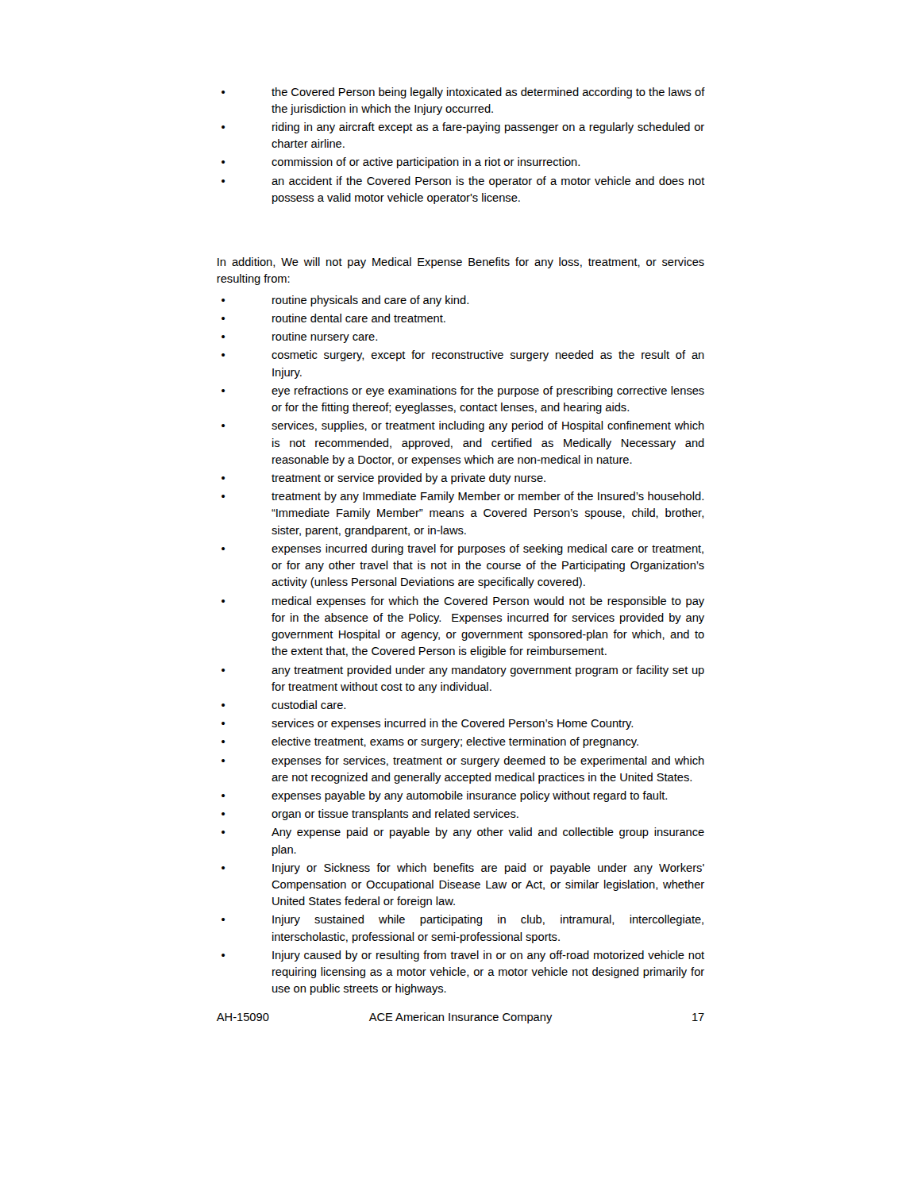the Covered Person being legally intoxicated as determined according to the laws of the jurisdiction in which the Injury occurred.
riding in any aircraft except as a fare-paying passenger on a regularly scheduled or charter airline.
commission of or active participation in a riot or insurrection.
an accident if the Covered Person is the operator of a motor vehicle and does not possess a valid motor vehicle operator's license.
In addition, We will not pay Medical Expense Benefits for any loss, treatment, or services resulting from:
routine physicals and care of any kind.
routine dental care and treatment.
routine nursery care.
cosmetic surgery, except for reconstructive surgery needed as the result of an Injury.
eye refractions or eye examinations for the purpose of prescribing corrective lenses or for the fitting thereof; eyeglasses, contact lenses, and hearing aids.
services, supplies, or treatment including any period of Hospital confinement which is not recommended, approved, and certified as Medically Necessary and reasonable by a Doctor, or expenses which are non-medical in nature.
treatment or service provided by a private duty nurse.
treatment by any Immediate Family Member or member of the Insured’s household. “Immediate Family Member” means a Covered Person’s spouse, child, brother, sister, parent, grandparent, or in-laws.
expenses incurred during travel for purposes of seeking medical care or treatment, or for any other travel that is not in the course of the Participating Organization’s activity (unless Personal Deviations are specifically covered).
medical expenses for which the Covered Person would not be responsible to pay for in the absence of the Policy. Expenses incurred for services provided by any government Hospital or agency, or government sponsored-plan for which, and to the extent that, the Covered Person is eligible for reimbursement.
any treatment provided under any mandatory government program or facility set up for treatment without cost to any individual.
custodial care.
services or expenses incurred in the Covered Person’s Home Country.
elective treatment, exams or surgery; elective termination of pregnancy.
expenses for services, treatment or surgery deemed to be experimental and which are not recognized and generally accepted medical practices in the United States.
expenses payable by any automobile insurance policy without regard to fault.
organ or tissue transplants and related services.
Any expense paid or payable by any other valid and collectible group insurance plan.
Injury or Sickness for which benefits are paid or payable under any Workers' Compensation or Occupational Disease Law or Act, or similar legislation, whether United States federal or foreign law.
Injury sustained while participating in club, intramural, intercollegiate, interscholastic, professional or semi-professional sports.
Injury caused by or resulting from travel in or on any off-road motorized vehicle not requiring licensing as a motor vehicle, or a motor vehicle not designed primarily for use on public streets or highways.
| AH-15090 | ACE American Insurance Company | 17 |